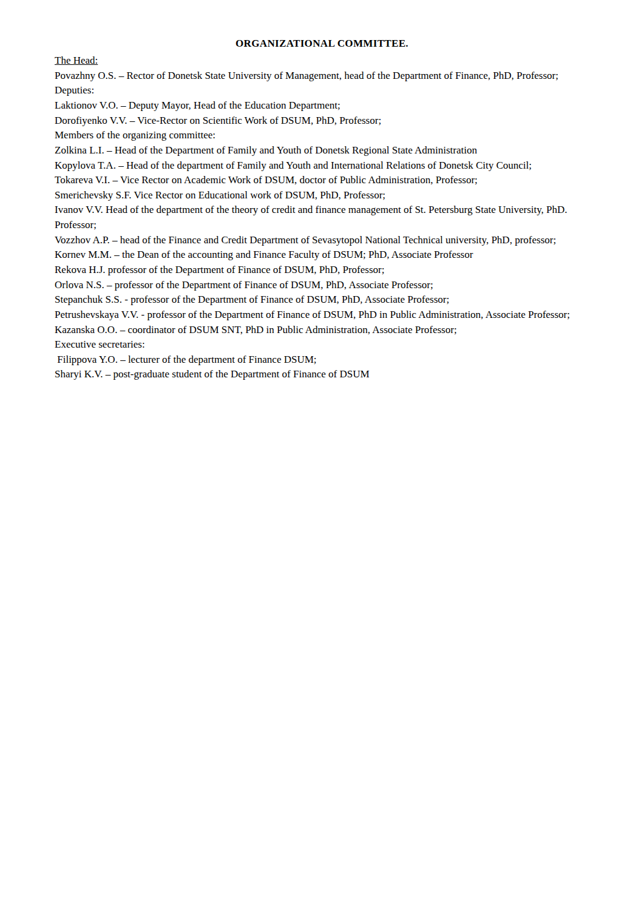ORGANIZATIONAL COMMITTEE.
The Head:
Povazhny O.S. – Rector of Donetsk State University of Management, head of the Department of Finance, PhD, Professor;
Deputies:
Laktionov V.O. – Deputy Mayor, Head of the Education Department;
Dorofiyenko V.V. – Vice-Rector on Scientific Work of DSUM, PhD, Professor;
Members of the organizing committee:
Zolkina L.I. – Head of the Department of Family and Youth of Donetsk Regional State Administration
Kopylova T.A. – Head of the department of Family and Youth and International Relations of Donetsk City Council;
Tokareva V.I. – Vice Rector on Academic Work of DSUM, doctor of Public Administration, Professor;
Smerichevsky S.F. Vice Rector on Educational work of DSUM, PhD, Professor;
Ivanov V.V. Head of the department of the theory of credit and finance management of St. Petersburg State University, PhD. Professor;
Vozzhov A.P. – head of the Finance and Credit Department of Sevasytopol National Technical university, PhD, professor;
Kornev M.M. – the Dean of the accounting and Finance Faculty of DSUM; PhD, Associate Professor
Rekova H.J. professor of the Department of Finance of DSUM, PhD, Professor;
Orlova N.S. – professor of the Department of Finance of DSUM, PhD, Associate Professor;
Stepanchuk S.S. - professor of the Department of Finance of DSUM, PhD, Associate Professor;
Petrushevskaya V.V. - professor of the Department of Finance of DSUM, PhD in Public Administration, Associate Professor;
Kazanska O.O. – coordinator of DSUM SNT, PhD in Public Administration, Associate Professor;
Executive secretaries:
Filippova Y.O. – lecturer of the department of Finance DSUM;
Sharyi K.V. – post-graduate student of the Department of Finance of DSUM